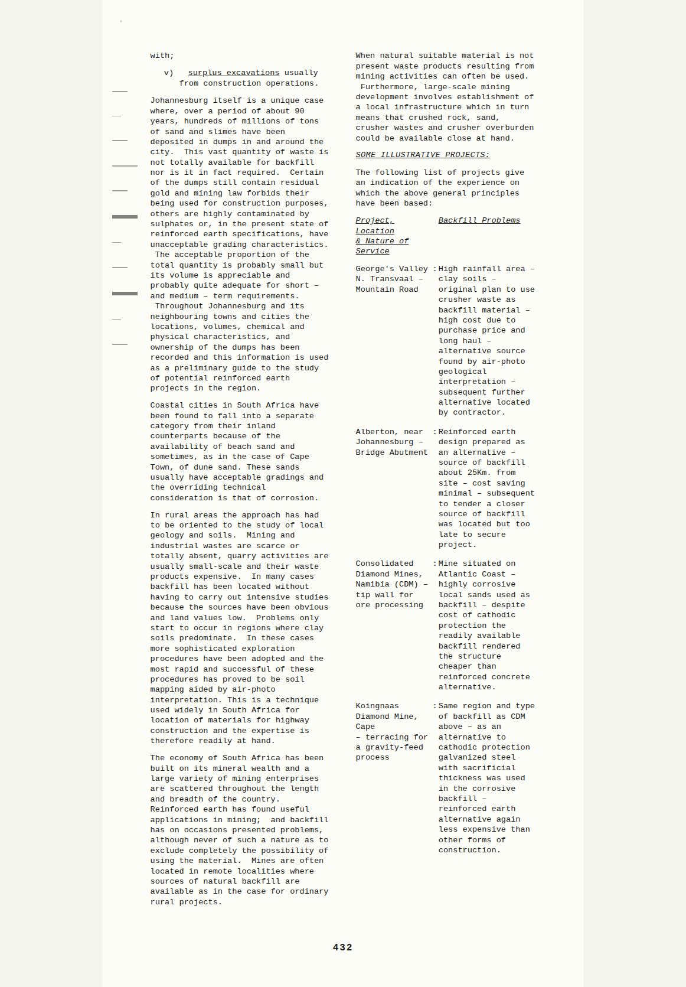ʼ
with;
v) surplus excavations usually from construction operations.
Johannesburg itself is a unique case where, over a period of about 90 years, hundreds of millions of tons of sand and slimes have been deposited in dumps in and around the city. This vast quantity of waste is not totally available for backfill nor is it in fact required. Certain of the dumps still contain residual gold and mining law forbids their being used for construction purposes, others are highly contaminated by sulphates or, in the present state of reinforced earth specifications, have unacceptable grading characteristics. The acceptable proportion of the total quantity is probably small but its volume is appreciable and probably quite adequate for short – and medium – term requirements. Throughout Johannesburg and its neighbouring towns and cities the locations, volumes, chemical and physical characteristics, and ownership of the dumps has been recorded and this information is used as a preliminary guide to the study of potential reinforced earth projects in the region.
Coastal cities in South Africa have been found to fall into a separate category from their inland counterparts because of the availability of beach sand and sometimes, as in the case of Cape Town, of dune sand. These sands usually have acceptable gradings and the overriding technical consideration is that of corrosion.
In rural areas the approach has had to be oriented to the study of local geology and soils. Mining and industrial wastes are scarce or totally absent, quarry activities are usually small-scale and their waste products expensive. In many cases backfill has been located without having to carry out intensive studies because the sources have been obvious and land values low. Problems only start to occur in regions where clay soils predominate. In these cases more sophisticated exploration procedures have been adopted and the most rapid and successful of these procedures has proved to be soil mapping aided by air-photo interpretation. This is a technique used widely in South Africa for location of materials for highway construction and the expertise is therefore readily at hand.
The economy of South Africa has been built on its mineral wealth and a large variety of mining enterprises are scattered throughout the length and breadth of the country. Reinforced earth has found useful applications in mining; and backfill has on occasions presented problems, although never of such a nature as to exclude completely the possibility of using the material. Mines are often located in remote localities where sources of natural backfill are available as in the case for ordinary rural projects.
When natural suitable material is not present waste products resulting from mining activities can often be used. Furthermore, large-scale mining development involves establishment of a local infrastructure which in turn means that crushed rock, sand, crusher wastes and crusher overburden could be available close at hand.
SOME ILLUSTRATIVE PROJECTS:
The following list of projects give an indication of the experience on which the above general principles have been based:
| Project, Location & Nature of Service | | Backfill Problems |
| --- | --- | --- |
| George's Valley N. Transvaal – Mountain Road | : | High rainfall area – clay soils – original plan to use crusher waste as backfill material – high cost due to purchase price and long haul – alternative source found by air-photo geological interpretation – subsequent further alternative located by contractor. |
| Alberton, near Johannesburg – Bridge Abutment | : | Reinforced earth design prepared as an alternative – source of backfill about 25Km. from site – cost saving minimal – subsequent to tender a closer source of backfill was located but too late to secure project. |
| Consolidated Diamond Mines, Namibia (CDM) – tip wall for ore processing | : | Mine situated on Atlantic Coast – highly corrosive local sands used as backfill – despite cost of cathodic protection the readily available backfill rendered the structure cheaper than reinforced concrete alternative. |
| Koingnaas Diamond Mine, Cape – terracing for a gravity-feed process | : | Same region and type of backfill as CDM above – as an alternative to cathodic protection galvanized steel with sacrificial thickness was used in the corrosive backfill – reinforced earth alternative again less expensive than other forms of construction. |
432